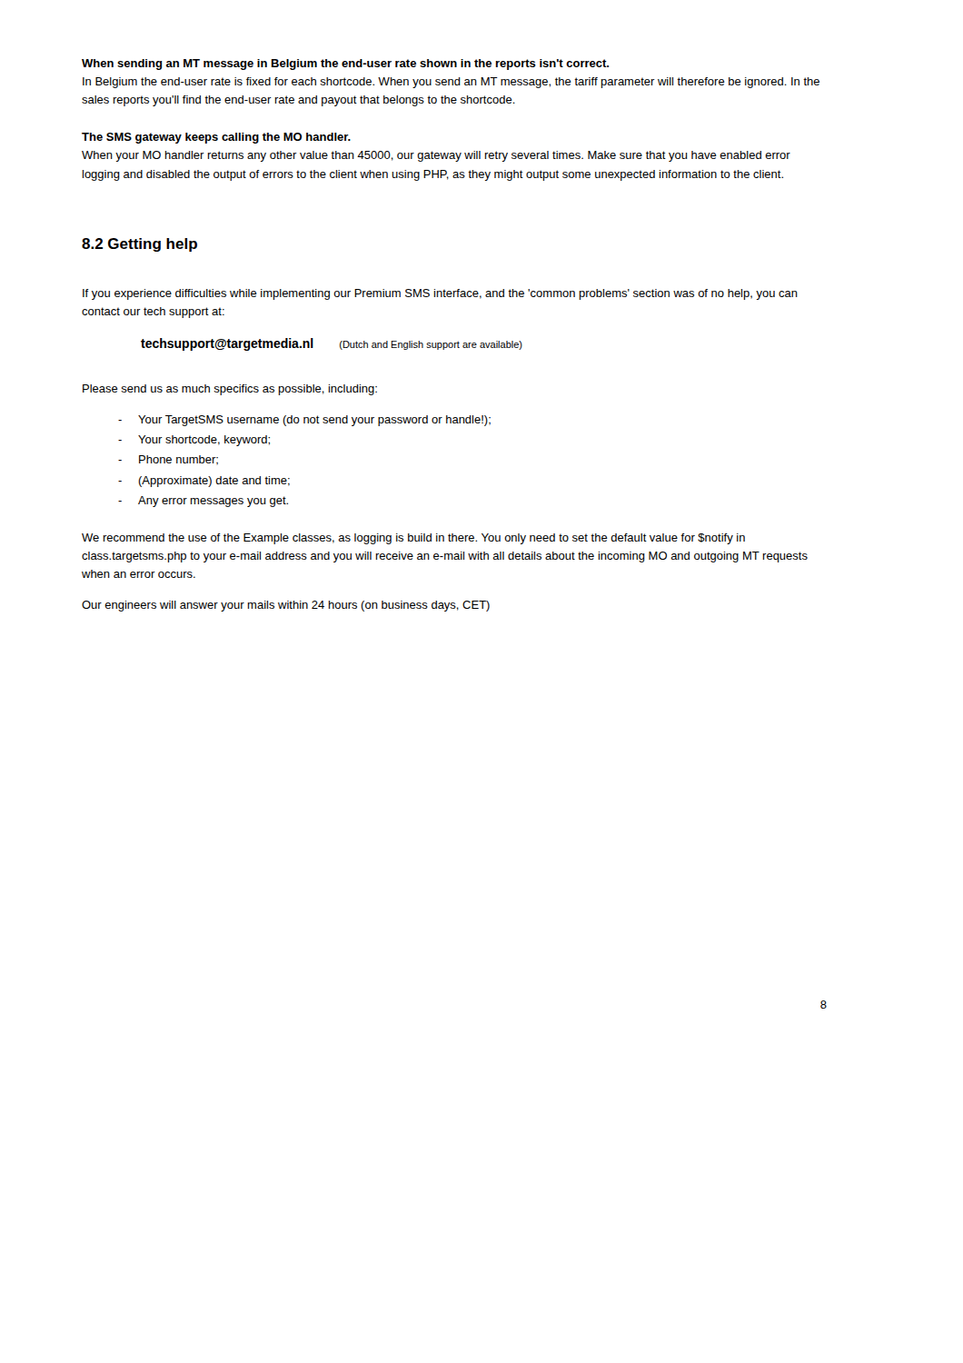When sending an MT message in Belgium the end-user rate shown in the reports isn't correct.
In Belgium the end-user rate is fixed for each shortcode. When you send an MT message, the tariff parameter will therefore be ignored. In the sales reports you'll find the end-user rate and payout that belongs to the shortcode.
The SMS gateway keeps calling the MO handler.
When your MO handler returns any other value than 45000, our gateway will retry several times. Make sure that you have enabled error logging and disabled the output of errors to the client when using PHP, as they might output some unexpected information to the client.
8.2 Getting help
If you experience difficulties while implementing our Premium SMS interface, and the 'common problems' section was of no help, you can contact our tech support at:
techsupport@targetmedia.nl(Dutch and English support are available)
Please send us as much specifics as possible, including:
Your TargetSMS username (do not send your password or handle!);
Your shortcode, keyword;
Phone number;
(Approximate) date and time;
Any error messages you get.
We recommend the use of the Example classes, as logging is build in there. You only need to set the default value for $notify in class.targetsms.php to your e-mail address and you will receive an e-mail with all details about the incoming MO and outgoing MT requests when an error occurs.
Our engineers will answer your mails within 24 hours (on business days, CET)
8